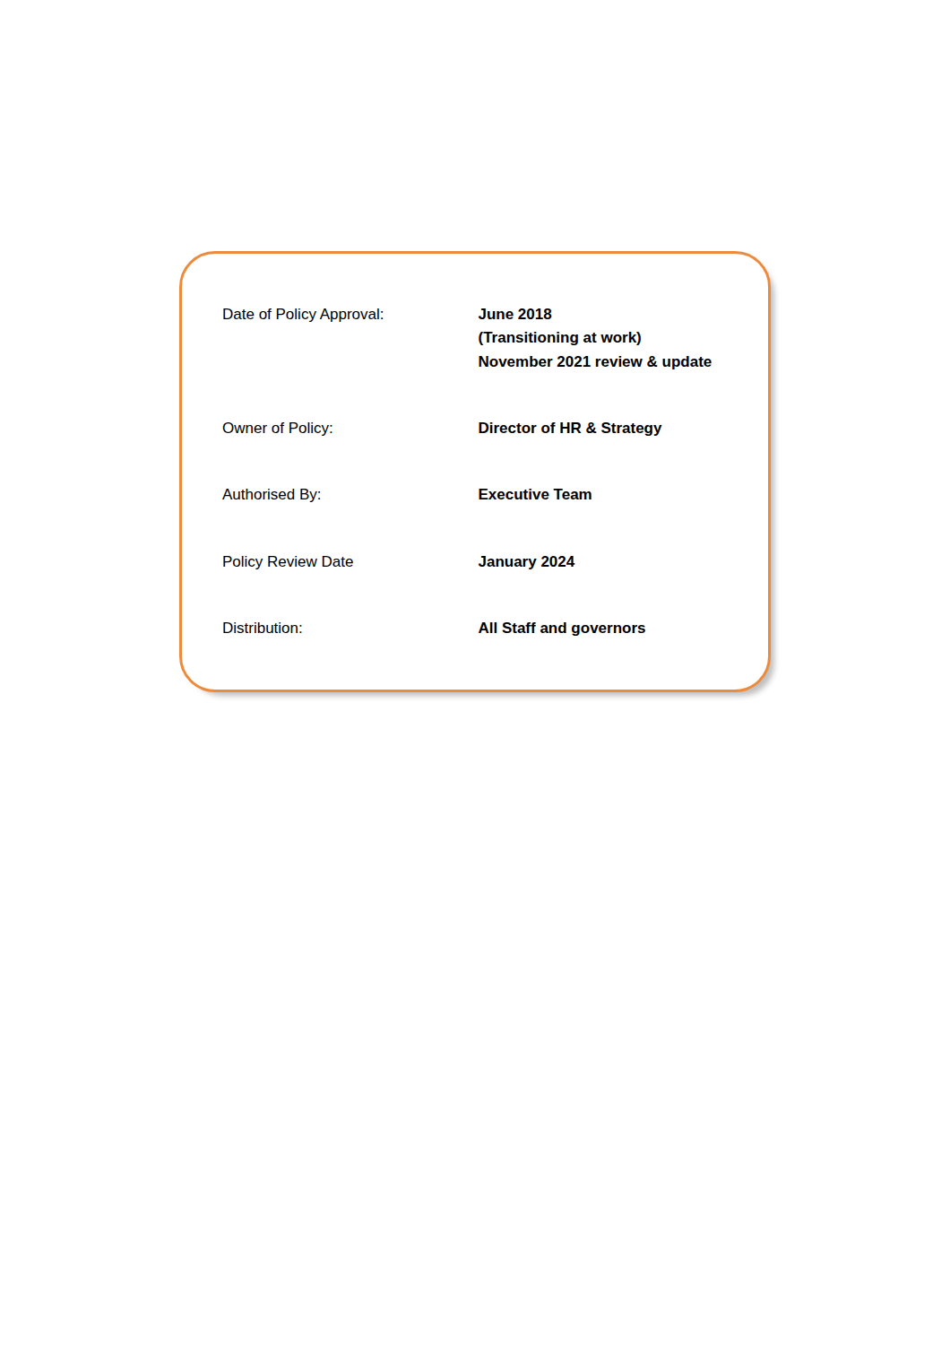| Date of Policy Approval: | June 2018 (Transitioning at work) November 2021 review & update |
| Owner of Policy: | Director of HR & Strategy |
| Authorised By: | Executive Team |
| Policy Review Date | January 2024 |
| Distribution: | All Staff and governors |